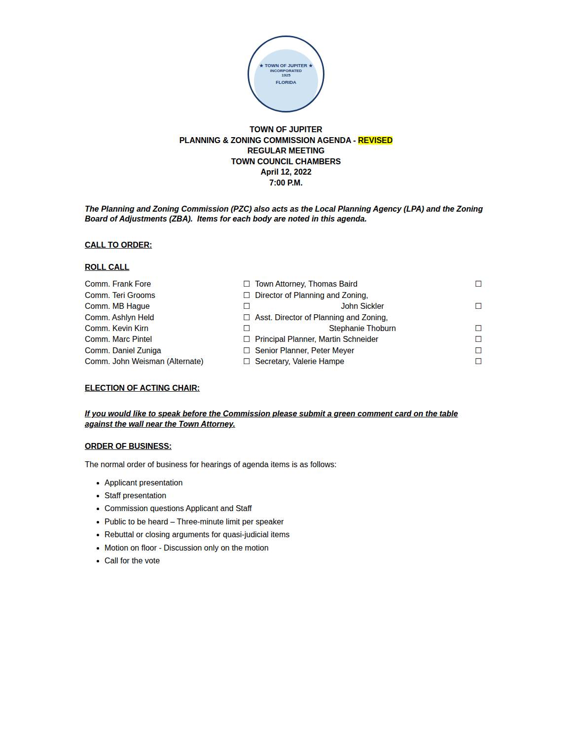★ TOWN OF JUPITER ★ INCORPORATED
1925 FLORIDA
TOWN OF JUPITER
PLANNING & ZONING COMMISSION AGENDA - REVISED
REGULAR MEETING
TOWN COUNCIL CHAMBERS
April 12, 2022
7:00 P.M.
The Planning and Zoning Commission (PZC) also acts as the Local Planning Agency (LPA) and the Zoning Board of Adjustments (ZBA). Items for each body are noted in this agenda.
CALL TO ORDER:
ROLL CALL
| Comm. Frank Fore | ☐ | Town Attorney, Thomas Baird | ☐ |
| Comm. Teri Grooms | ☐ | Director of Planning and Zoning, | |
| Comm. MB Hague | ☐ | John Sickler | ☐ |
| Comm. Ashlyn Held | ☐ | Asst. Director of Planning and Zoning, | |
| Comm. Kevin Kirn | ☐ | Stephanie Thoburn | ☐ |
| Comm. Marc Pintel | ☐ | Principal Planner, Martin Schneider | ☐ |
| Comm. Daniel Zuniga | ☐ | Senior Planner, Peter Meyer | ☐ |
| Comm. John Weisman (Alternate) | ☐ | Secretary, Valerie Hampe | ☐ |
ELECTION OF ACTING CHAIR:
If you would like to speak before the Commission please submit a green comment card on the table against the wall near the Town Attorney.
ORDER OF BUSINESS:
The normal order of business for hearings of agenda items is as follows:
Applicant presentation
Staff presentation
Commission questions Applicant and Staff
Public to be heard – Three-minute limit per speaker
Rebuttal or closing arguments for quasi-judicial items
Motion on floor - Discussion only on the motion
Call for the vote